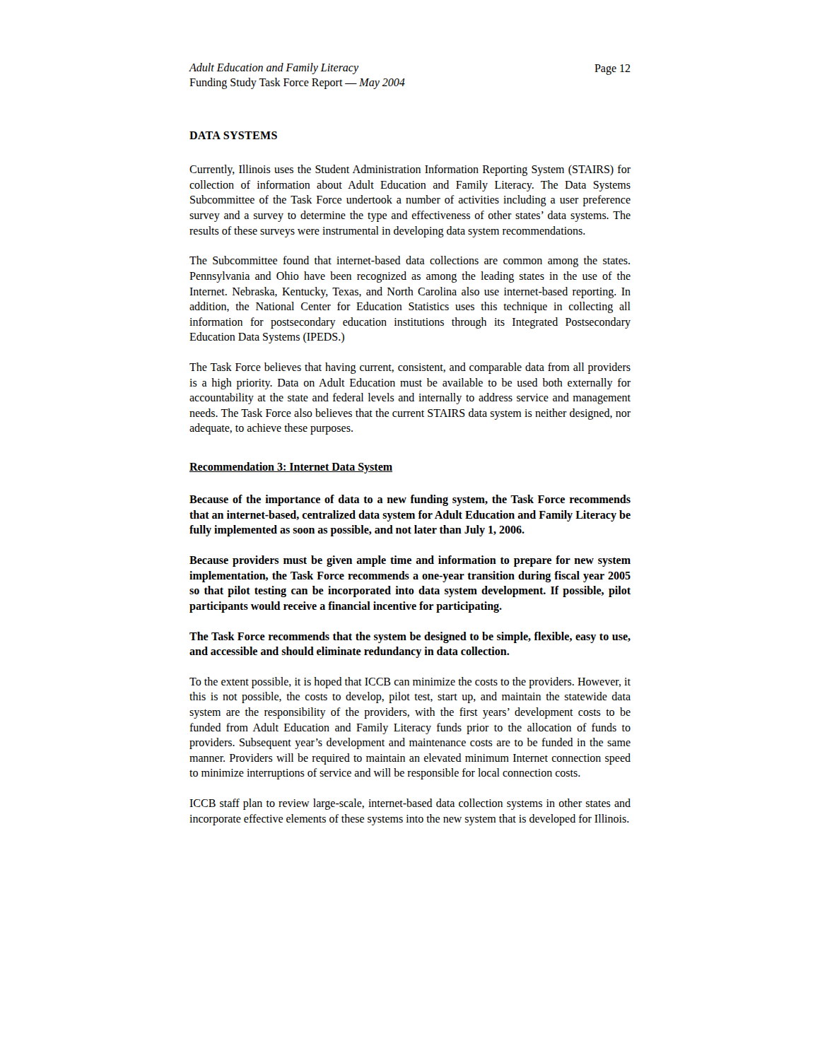Adult Education and Family Literacy
Funding Study Task Force Report — May 2004
Page 12
DATA SYSTEMS
Currently, Illinois uses the Student Administration Information Reporting System (STAIRS) for collection of information about Adult Education and Family Literacy. The Data Systems Subcommittee of the Task Force undertook a number of activities including a user preference survey and a survey to determine the type and effectiveness of other states’ data systems. The results of these surveys were instrumental in developing data system recommendations.
The Subcommittee found that internet-based data collections are common among the states. Pennsylvania and Ohio have been recognized as among the leading states in the use of the Internet. Nebraska, Kentucky, Texas, and North Carolina also use internet-based reporting. In addition, the National Center for Education Statistics uses this technique in collecting all information for postsecondary education institutions through its Integrated Postsecondary Education Data Systems (IPEDS.)
The Task Force believes that having current, consistent, and comparable data from all providers is a high priority. Data on Adult Education must be available to be used both externally for accountability at the state and federal levels and internally to address service and management needs. The Task Force also believes that the current STAIRS data system is neither designed, nor adequate, to achieve these purposes.
Recommendation 3: Internet Data System
Because of the importance of data to a new funding system, the Task Force recommends that an internet-based, centralized data system for Adult Education and Family Literacy be fully implemented as soon as possible, and not later than July 1, 2006.
Because providers must be given ample time and information to prepare for new system implementation, the Task Force recommends a one-year transition during fiscal year 2005 so that pilot testing can be incorporated into data system development. If possible, pilot participants would receive a financial incentive for participating.
The Task Force recommends that the system be designed to be simple, flexible, easy to use, and accessible and should eliminate redundancy in data collection.
To the extent possible, it is hoped that ICCB can minimize the costs to the providers. However, it this is not possible, the costs to develop, pilot test, start up, and maintain the statewide data system are the responsibility of the providers, with the first years’ development costs to be funded from Adult Education and Family Literacy funds prior to the allocation of funds to providers. Subsequent year’s development and maintenance costs are to be funded in the same manner. Providers will be required to maintain an elevated minimum Internet connection speed to minimize interruptions of service and will be responsible for local connection costs.
ICCB staff plan to review large-scale, internet-based data collection systems in other states and incorporate effective elements of these systems into the new system that is developed for Illinois.